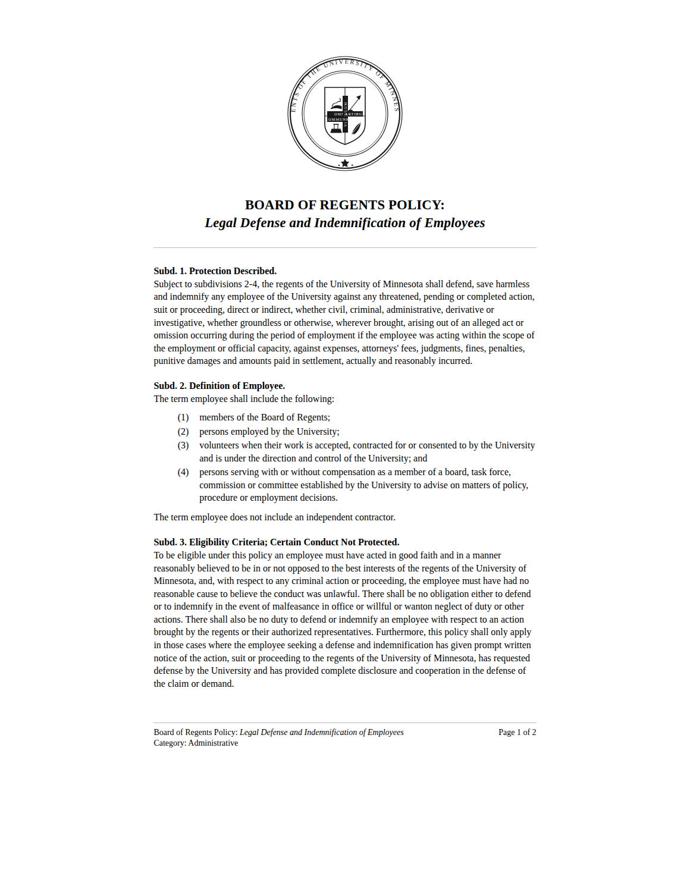REGENTS OF THE UNIVERSITY OF MINNESOTA • • • OMNIBUS VINCULUM ARTIBUS COMMUNE
BOARD OF REGENTS POLICY:
Legal Defense and Indemnification of Employees
Subd. 1. Protection Described.
Subject to subdivisions 2-4, the regents of the University of Minnesota shall defend, save harmless and indemnify any employee of the University against any threatened, pending or completed action, suit or proceeding, direct or indirect, whether civil, criminal, administrative, derivative or investigative, whether groundless or otherwise, wherever brought, arising out of an alleged act or omission occurring during the period of employment if the employee was acting within the scope of the employment or official capacity, against expenses, attorneys' fees, judgments, fines, penalties, punitive damages and amounts paid in settlement, actually and reasonably incurred.
Subd. 2. Definition of Employee.
The term employee shall include the following:
(1) members of the Board of Regents;
(2) persons employed by the University;
(3) volunteers when their work is accepted, contracted for or consented to by the University and is under the direction and control of the University; and
(4) persons serving with or without compensation as a member of a board, task force, commission or committee established by the University to advise on matters of policy, procedure or employment decisions.
The term employee does not include an independent contractor.
Subd. 3. Eligibility Criteria; Certain Conduct Not Protected.
To be eligible under this policy an employee must have acted in good faith and in a manner reasonably believed to be in or not opposed to the best interests of the regents of the University of Minnesota, and, with respect to any criminal action or proceeding, the employee must have had no reasonable cause to believe the conduct was unlawful. There shall be no obligation either to defend or to indemnify in the event of malfeasance in office or willful or wanton neglect of duty or other actions. There shall also be no duty to defend or indemnify an employee with respect to an action brought by the regents or their authorized representatives. Furthermore, this policy shall only apply in those cases where the employee seeking a defense and indemnification has given prompt written notice of the action, suit or proceeding to the regents of the University of Minnesota, has requested defense by the University and has provided complete disclosure and cooperation in the defense of the claim or demand.
Board of Regents Policy: Legal Defense and Indemnification of Employees
Category: Administrative
Page 1 of 2